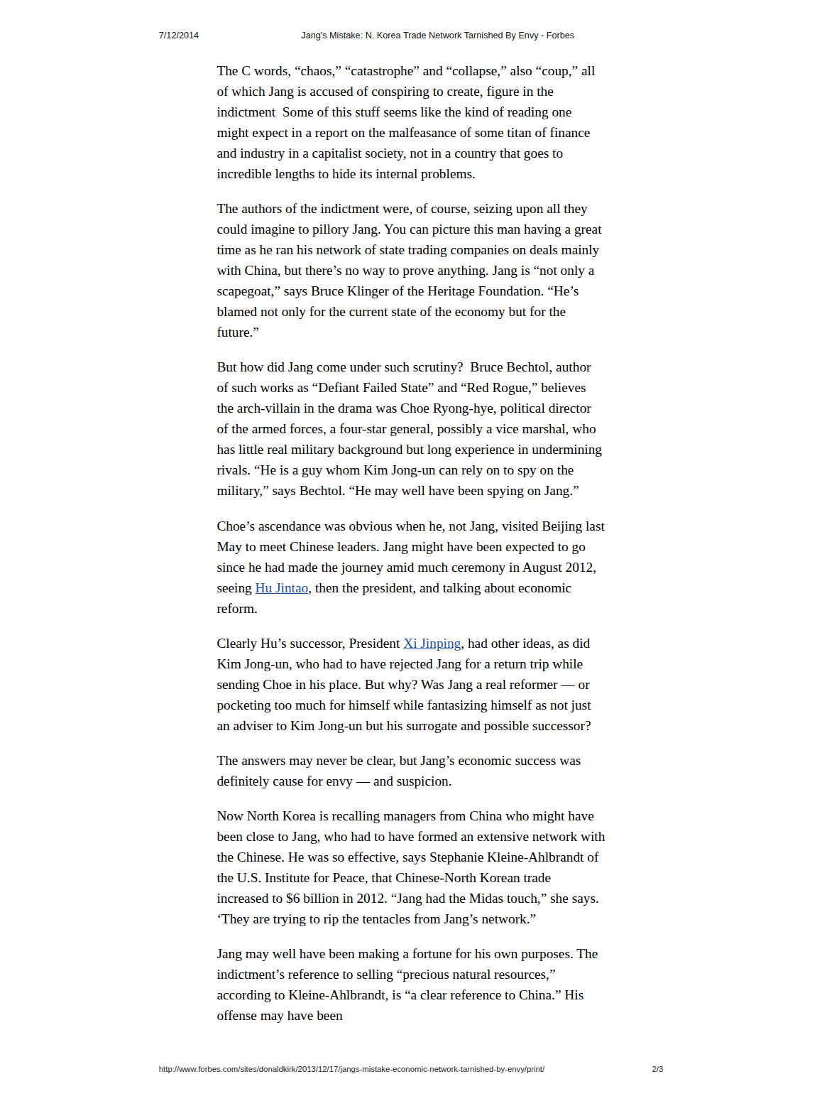7/12/2014
Jang's Mistake: N. Korea Trade Network Tarnished By Envy - Forbes
The C words, “chaos,” “catastrophe” and “collapse,” also “coup,” all of which Jang is accused of conspiring to create, figure in the indictment Some of this stuff seems like the kind of reading one might expect in a report on the malfeasance of some titan of finance and industry in a capitalist society, not in a country that goes to incredible lengths to hide its internal problems.
The authors of the indictment were, of course, seizing upon all they could imagine to pillory Jang. You can picture this man having a great time as he ran his network of state trading companies on deals mainly with China, but there’s no way to prove anything. Jang is “not only a scapegoat,” says Bruce Klinger of the Heritage Foundation. “He’s blamed not only for the current state of the economy but for the future.”
But how did Jang come under such scrutiny? Bruce Bechtol, author of such works as “Defiant Failed State” and “Red Rogue,” believes the arch-villain in the drama was Choe Ryong-hye, political director of the armed forces, a four-star general, possibly a vice marshal, who has little real military background but long experience in undermining rivals. “He is a guy whom Kim Jong-un can rely on to spy on the military,” says Bechtol. “He may well have been spying on Jang.”
Choe’s ascendance was obvious when he, not Jang, visited Beijing last May to meet Chinese leaders. Jang might have been expected to go since he had made the journey amid much ceremony in August 2012, seeing Hu Jintao, then the president, and talking about economic reform.
Clearly Hu’s successor, President Xi Jinping, had other ideas, as did Kim Jong-un, who had to have rejected Jang for a return trip while sending Choe in his place. But why? Was Jang a real reformer — or pocketing too much for himself while fantasizing himself as not just an adviser to Kim Jong-un but his surrogate and possible successor?
The answers may never be clear, but Jang’s economic success was definitely cause for envy — and suspicion.
Now North Korea is recalling managers from China who might have been close to Jang, who had to have formed an extensive network with the Chinese. He was so effective, says Stephanie Kleine-Ahlbrandt of the U.S. Institute for Peace, that Chinese-North Korean trade increased to $6 billion in 2012. “Jang had the Midas touch,” she says. ‘They are trying to rip the tentacles from Jang’s network.”
Jang may well have been making a fortune for his own purposes. The indictment’s reference to selling “precious natural resources,” according to Kleine-Ahlbrandt, is “a clear reference to China.” His offense may have been
http://www.forbes.com/sites/donaldkirk/2013/12/17/jangs-mistake-economic-network-tarnished-by-envy/print/
2/3